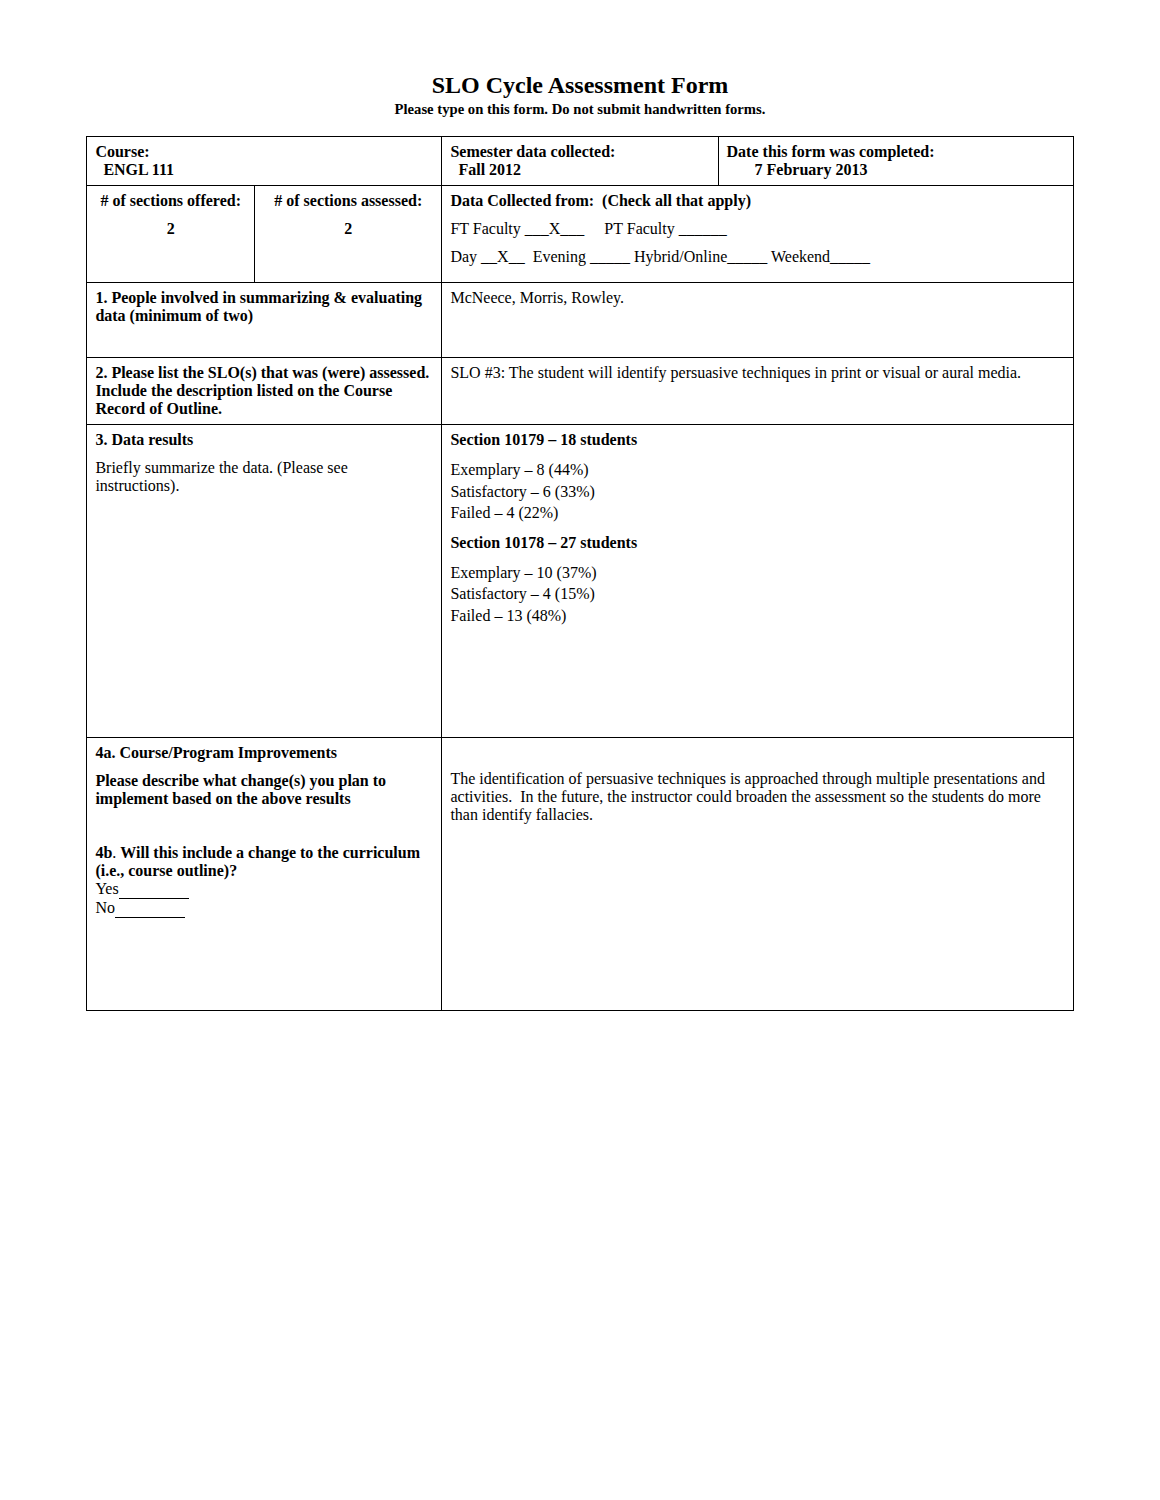SLO Cycle Assessment Form
Please type on this form. Do not submit handwritten forms.
| Course: ENGL 111 | Semester data collected: Fall 2012 | Date this form was completed: 7 February 2013 |
| # of sections offered: 2 | # of sections assessed: 2 | Data Collected from: (Check all that apply) FT Faculty ___X___ PT Faculty ______ Day __X__ Evening _____ Hybrid/Online_____ Weekend_____ |
| 1. People involved in summarizing & evaluating data (minimum of two) | McNeece, Morris, Rowley. |
| 2. Please list the SLO(s) that was (were) assessed. Include the description listed on the Course Record of Outline. | SLO #3: The student will identify persuasive techniques in print or visual or aural media. |
| 3. Data results Briefly summarize the data. (Please see instructions). | Section 10179 – 18 students Exemplary – 8 (44%) Satisfactory – 6 (33%) Failed – 4 (22%) Section 10178 – 27 students Exemplary – 10 (37%) Satisfactory – 4 (15%) Failed – 13 (48%) |
| 4a. Course/Program Improvements Please describe what change(s) you plan to implement based on the above results 4b . Will this include a change to the curriculum (i.e., course outline)? Yes No | The identification of persuasive techniques is approached through multiple presentations and activities. In the future, the instructor could broaden the assessment so the students do more than identify fallacies. |